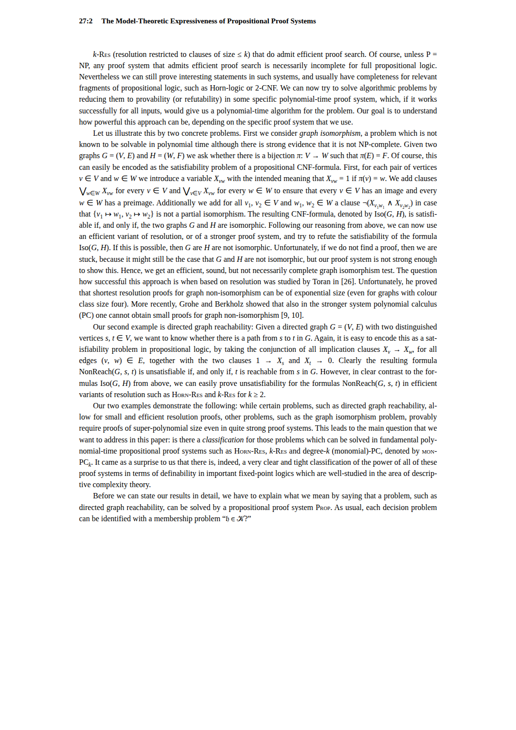27:2 The Model-Theoretic Expressiveness of Propositional Proof Systems
k-Res (resolution restricted to clauses of size ≤ k) that do admit efficient proof search. Of course, unless P = NP, any proof system that admits efficient proof search is necessarily incomplete for full propositional logic. Nevertheless we can still prove interesting statements in such systems, and usually have completeness for relevant fragments of propositional logic, such as Horn-logic or 2-CNF. We can now try to solve algorithmic problems by reducing them to provability (or refutability) in some specific polynomial-time proof system, which, if it works successfully for all inputs, would give us a polynomial-time algorithm for the problem. Our goal is to understand how powerful this approach can be, depending on the specific proof system that we use.
Let us illustrate this by two concrete problems. First we consider graph isomorphism, a problem which is not known to be solvable in polynomial time although there is strong evidence that it is not NP-complete. Given two graphs G = (V, E) and H = (W, F) we ask whether there is a bijection π: V → W such that π(E) = F. Of course, this can easily be encoded as the satisfiability problem of a propositional CNF-formula. First, for each pair of vertices v ∈ V and w ∈ W we introduce a variable Xvw with the intended meaning that Xvw = 1 if π(v) = w. We add clauses ⋁w∈W Xvw for every v ∈ V and ⋁v∈V Xvw for every w ∈ W to ensure that every v ∈ V has an image and every w ∈ W has a preimage. Additionally we add for all v1, v2 ∈ V and w1, w2 ∈ W a clause ¬(Xv1w1 ∧ Xv2w2) in case that {v1 ↦ w1, v2 ↦ w2} is not a partial isomorphism. The resulting CNF-formula, denoted by Iso(G, H), is satisfiable if, and only if, the two graphs G and H are isomorphic. Following our reasoning from above, we can now use an efficient variant of resolution, or of a stronger proof system, and try to refute the satisfiability of the formula Iso(G, H). If this is possible, then G are H are not isomorphic. Unfortunately, if we do not find a proof, then we are stuck, because it might still be the case that G and H are not isomorphic, but our proof system is not strong enough to show this. Hence, we get an efficient, sound, but not necessarily complete graph isomorphism test. The question how successful this approach is when based on resolution was studied by Toran in [26]. Unfortunately, he proved that shortest resolution proofs for graph non-isomorphism can be of exponential size (even for graphs with colour class size four). More recently, Grohe and Berkholz showed that also in the stronger system polynomial calculus (PC) one cannot obtain small proofs for graph non-isomorphism [9, 10].
Our second example is directed graph reachability: Given a directed graph G = (V, E) with two distinguished vertices s, t ∈ V, we want to know whether there is a path from s to t in G. Again, it is easy to encode this as a satisfiability problem in propositional logic, by taking the conjunction of all implication clauses Xv → Xw, for all edges (v, w) ∈ E, together with the two clauses 1 → Xs and Xt → 0. Clearly the resulting formula NonReach(G, s, t) is unsatisfiable if, and only if, t is reachable from s in G. However, in clear contrast to the formulas Iso(G, H) from above, we can easily prove unsatisfiability for the formulas NonReach(G, s, t) in efficient variants of resolution such as Horn-Res and k-Res for k ≥ 2.
Our two examples demonstrate the following: while certain problems, such as directed graph reachability, allow for small and efficient resolution proofs, other problems, such as the graph isomorphism problem, provably require proofs of super-polynomial size even in quite strong proof systems. This leads to the main question that we want to address in this paper: is there a classification for those problems which can be solved in fundamental polynomial-time propositional proof systems such as Horn-Res, k-Res and degree-k (monomial)-PC, denoted by mon-PCk. It came as a surprise to us that there is, indeed, a very clear and tight classification of the power of all of these proof systems in terms of definability in important fixed-point logics which are well-studied in the area of descriptive complexity theory.
Before we can state our results in detail, we have to explain what we mean by saying that a problem, such as directed graph reachability, can be solved by a propositional proof system Prop. As usual, each decision problem can be identified with a membership problem “𝔥 ∈ 𝒦?”